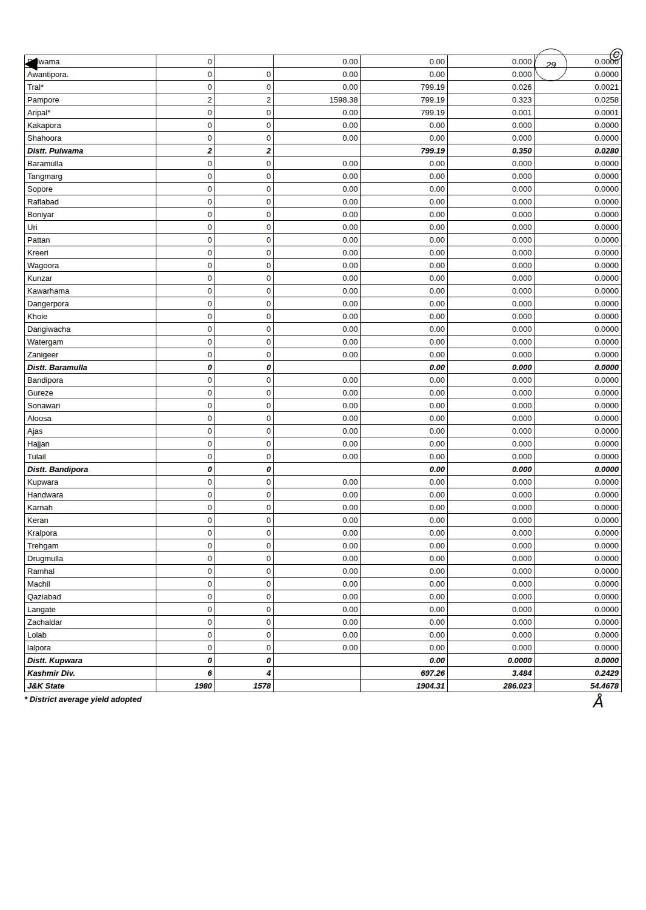◀
29
ⓒ
| Pulwama | 0 | | 0.00 | 0.00 | 0.000 | 0.0000 |
| Awantipora. | 0 | 0 | 0.00 | 0.00 | 0.000 | 0.0000 |
| Tral* | 0 | 0 | 0.00 | 799.19 | 0.026 | 0.0021 |
| Pampore | 2 | 2 | 1598.38 | 799.19 | 0.323 | 0.0258 |
| Aripal* | 0 | 0 | 0.00 | 799.19 | 0.001 | 0.0001 |
| Kakapora | 0 | 0 | 0.00 | 0.00 | 0.000 | 0.0000 |
| Shahoora | 0 | 0 | 0.00 | 0.00 | 0.000 | 0.0000 |
| Distt. Pulwama | 2 | 2 | | 799.19 | 0.350 | 0.0280 |
| Baramulla | 0 | 0 | 0.00 | 0.00 | 0.000 | 0.0000 |
| Tangmarg | 0 | 0 | 0.00 | 0.00 | 0.000 | 0.0000 |
| Sopore | 0 | 0 | 0.00 | 0.00 | 0.000 | 0.0000 |
| Raflabad | 0 | 0 | 0.00 | 0.00 | 0.000 | 0.0000 |
| Boniyar | 0 | 0 | 0.00 | 0.00 | 0.000 | 0.0000 |
| Uri | 0 | 0 | 0.00 | 0.00 | 0.000 | 0.0000 |
| Pattan | 0 | 0 | 0.00 | 0.00 | 0.000 | 0.0000 |
| Kreeri | 0 | 0 | 0.00 | 0.00 | 0.000 | 0.0000 |
| Wagoora | 0 | 0 | 0.00 | 0.00 | 0.000 | 0.0000 |
| Kunzar | 0 | 0 | 0.00 | 0.00 | 0.000 | 0.0000 |
| Kawarhama | 0 | 0 | 0.00 | 0.00 | 0.000 | 0.0000 |
| Dangerpora | 0 | 0 | 0.00 | 0.00 | 0.000 | 0.0000 |
| Khoie | 0 | 0 | 0.00 | 0.00 | 0.000 | 0.0000 |
| Dangiwacha | 0 | 0 | 0.00 | 0.00 | 0.000 | 0.0000 |
| Watergam | 0 | 0 | 0.00 | 0.00 | 0.000 | 0.0000 |
| Zanigeer | 0 | 0 | 0.00 | 0.00 | 0.000 | 0.0000 |
| Distt. Baramulla | 0 | 0 | | 0.00 | 0.000 | 0.0000 |
| Bandipora | 0 | 0 | 0.00 | 0.00 | 0.000 | 0.0000 |
| Gureze | 0 | 0 | 0.00 | 0.00 | 0.000 | 0.0000 |
| Sonawari | 0 | 0 | 0.00 | 0.00 | 0.000 | 0.0000 |
| Aloosa | 0 | 0 | 0.00 | 0.00 | 0.000 | 0.0000 |
| Ajas | 0 | 0 | 0.00 | 0.00 | 0.000 | 0.0000 |
| Hajjan | 0 | 0 | 0.00 | 0.00 | 0.000 | 0.0000 |
| Tulail | 0 | 0 | 0.00 | 0.00 | 0.000 | 0.0000 |
| Distt. Bandipora | 0 | 0 | | 0.00 | 0.000 | 0.0000 |
| Kupwara | 0 | 0 | 0.00 | 0.00 | 0.000 | 0.0000 |
| Handwara | 0 | 0 | 0.00 | 0.00 | 0.000 | 0.0000 |
| Karnah | 0 | 0 | 0.00 | 0.00 | 0.000 | 0.0000 |
| Keran | 0 | 0 | 0.00 | 0.00 | 0.000 | 0.0000 |
| Kralpora | 0 | 0 | 0.00 | 0.00 | 0.000 | 0.0000 |
| Trehgam | 0 | 0 | 0.00 | 0.00 | 0.000 | 0.0000 |
| Drugmulla | 0 | 0 | 0.00 | 0.00 | 0.000 | 0.0000 |
| Ramhal | 0 | 0 | 0.00 | 0.00 | 0.000 | 0.0000 |
| Machil | 0 | 0 | 0.00 | 0.00 | 0.000 | 0.0000 |
| Qaziabad | 0 | 0 | 0.00 | 0.00 | 0.000 | 0.0000 |
| Langate | 0 | 0 | 0.00 | 0.00 | 0.000 | 0.0000 |
| Zachaldar | 0 | 0 | 0.00 | 0.00 | 0.000 | 0.0000 |
| Lolab | 0 | 0 | 0.00 | 0.00 | 0.000 | 0.0000 |
| lalpora | 0 | 0 | 0.00 | 0.00 | 0.000 | 0.0000 |
| Distt. Kupwara | 0 | 0 | | 0.00 | 0.0000 | 0.0000 |
| Kashmir Div. | 6 | 4 | | 697.26 | 3.484 | 0.2429 |
| J&K State | 1980 | 1578 | | 1904.31 | 286.023 | 54.4678 |
* District average yield adopted
Å